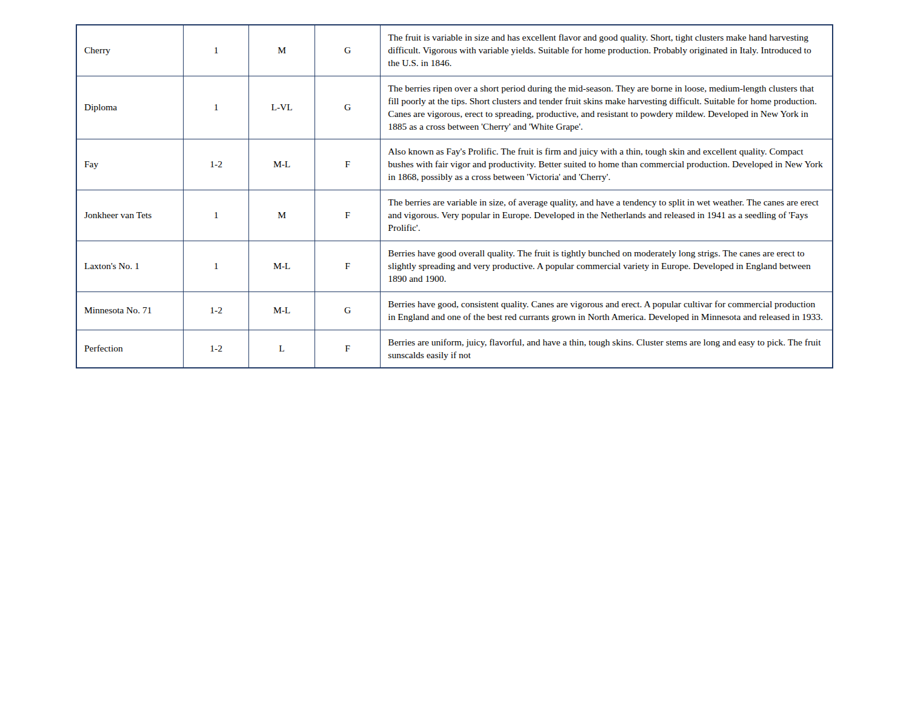| Cherry | 1 | M | G | The fruit is variable in size and has excellent flavor and good quality. Short, tight clusters make hand harvesting difficult. Vigorous with variable yields. Suitable for home production. Probably originated in Italy. Introduced to the U.S. in 1846. |
| Diploma | 1 | L-VL | G | The berries ripen over a short period during the mid-season. They are borne in loose, medium-length clusters that fill poorly at the tips. Short clusters and tender fruit skins make harvesting difficult. Suitable for home production. Canes are vigorous, erect to spreading, productive, and resistant to powdery mildew. Developed in New York in 1885 as a cross between 'Cherry' and 'White Grape'. |
| Fay | 1-2 | M-L | F | Also known as Fay's Prolific. The fruit is firm and juicy with a thin, tough skin and excellent quality. Compact bushes with fair vigor and productivity. Better suited to home than commercial production. Developed in New York in 1868, possibly as a cross between 'Victoria' and 'Cherry'. |
| Jonkheer van Tets | 1 | M | F | The berries are variable in size, of average quality, and have a tendency to split in wet weather. The canes are erect and vigorous. Very popular in Europe. Developed in the Netherlands and released in 1941 as a seedling of 'Fays Prolific'. |
| Laxton's No. 1 | 1 | M-L | F | Berries have good overall quality. The fruit is tightly bunched on moderately long strigs. The canes are erect to slightly spreading and very productive. A popular commercial variety in Europe. Developed in England between 1890 and 1900. |
| Minnesota No. 71 | 1-2 | M-L | G | Berries have good, consistent quality. Canes are vigorous and erect. A popular cultivar for commercial production in England and one of the best red currants grown in North America. Developed in Minnesota and released in 1933. |
| Perfection | 1-2 | L | F | Berries are uniform, juicy, flavorful, and have a thin, tough skins. Cluster stems are long and easy to pick. The fruit sunscalds easily if not |